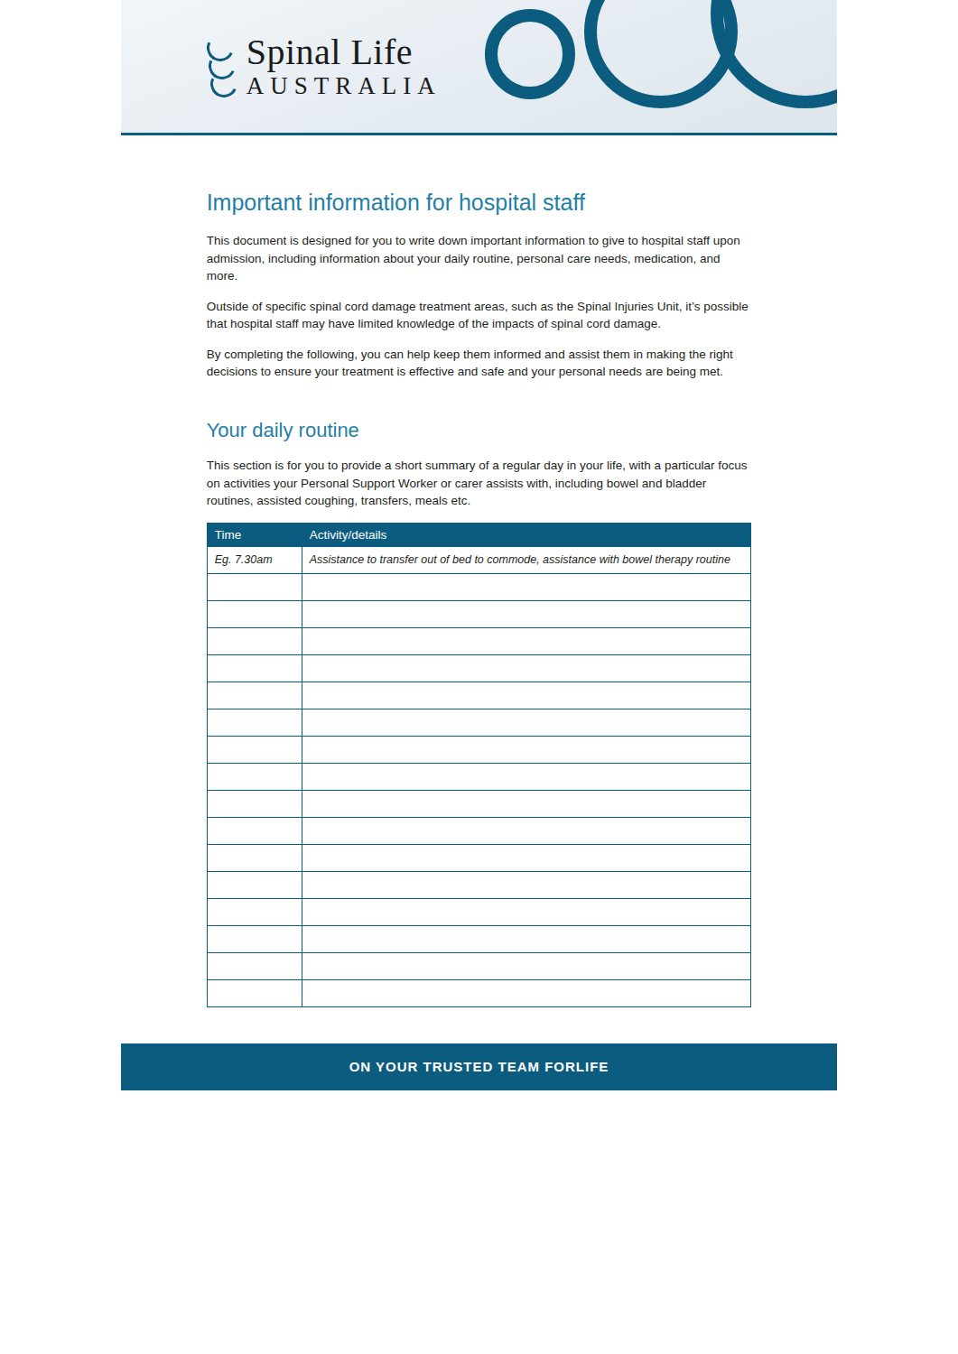Spinal Life
AUSTRALIA
Important information for hospital staff
This document is designed for you to write down important information to give to hospital staff upon admission, including information about your daily routine, personal care needs, medication, and more.
Outside of specific spinal cord damage treatment areas, such as the Spinal Injuries Unit, it’s possible that hospital staff may have limited knowledge of the impacts of spinal cord damage.
By completing the following, you can help keep them informed and assist them in making the right decisions to ensure your treatment is effective and safe and your personal needs are being met.
Your daily routine
This section is for you to provide a short summary of a regular day in your life, with a particular focus on activities your Personal Support Worker or carer assists with, including bowel and bladder routines, assisted coughing, transfers, meals etc.
| Time | Activity/details |
| --- | --- |
| Eg. 7.30am | Assistance to transfer out of bed to commode, assistance with bowel therapy routine |
ON YOUR TRUSTED TEAM FOR LIFE